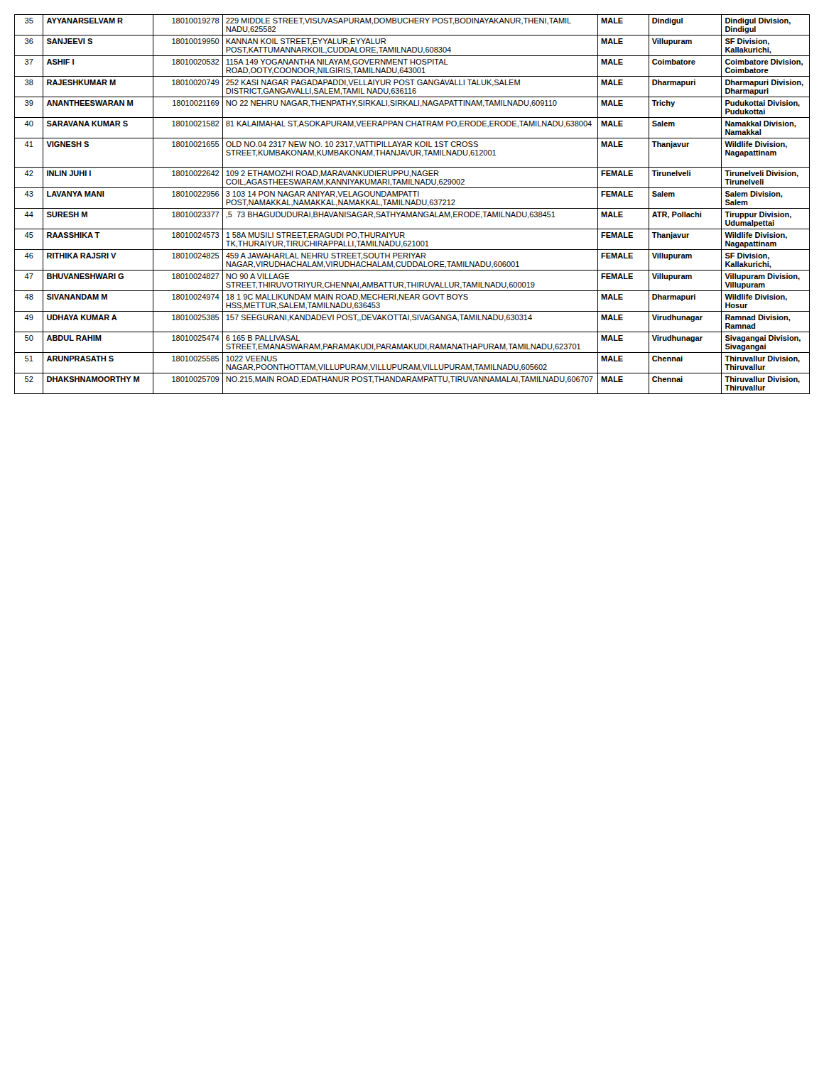| 35 | AYYANARSELVAM R | 18010019278 | 229 MIDDLE STREET,VISUVASAPURAM,DOMBUCHERY POST,BODINAYAKANUR,THENI,TAMIL NADU,625582 | MALE | Dindigul | Dindigul Division, Dindigul |
| 36 | SANJEEVI S | 18010019950 | KANNAN KOIL STREET,EYYALUR,EYYALUR POST,KATTUMANNARKOIL,CUDDALORE,TAMILNADU,608304 | MALE | Villupuram | SF Division, Kallakurichi, |
| 37 | ASHIF I | 18010020532 | 115A 149 YOGANANTHA NILAYAM,GOVERNMENT HOSPITAL ROAD,OOTY,COONOOR,NILGIRIS,TAMILNADU,643001 | MALE | Coimbatore | Coimbatore Division, Coimbatore |
| 38 | RAJESHKUMAR M | 18010020749 | 252 KASI NAGAR PAGADAPADDI,VELLAIYUR POST GANGAVALLI TALUK,SALEM DISTRICT,GANGAVALLI,SALEM,TAMIL NADU,636116 | MALE | Dharmapuri | Dharmapuri Division, Dharmapuri |
| 39 | ANANTHEESWARAN M | 18010021169 | NO 22 NEHRU NAGAR,THENPATHY,SIRKALI,SIRKALI,NAGAPATTINAM,TAMILNADU,609110 | MALE | Trichy | Pudukottai Division, Pudukottai |
| 40 | SARAVANA KUMAR S | 18010021582 | 81 KALAIMAHAL ST,ASOKAPURAM,VEERAPPAN CHATRAM PO,ERODE,ERODE,TAMILNADU,638004 | MALE | Salem | Namakkal Division, Namakkal |
| 41 | VIGNESH S | 18010021655 | OLD NO.04 2317 NEW NO. 10 2317,VATTIPILLAYAR KOIL 1ST CROSS STREET,KUMBAKONAM,KUMBAKONAM,THANJAVUR,TAMILNADU,612001 | MALE | Thanjavur | Wildlife Division, Nagapattinam |
| 42 | INLIN JUHI I | 18010022642 | 109 2 ETHAMOZHI ROAD,MARAVANKUDIERUPPU,NAGER COIL,AGASTHEESWARAM,KANNIYAKUMARI,TAMILNADU,629002 | FEMALE | Tirunelveli | Tirunelveli Division, Tirunelveli |
| 43 | LAVANYA MANI | 18010022956 | 3 103 14 PON NAGAR ANIYAR,VELAGOUNDAMPATTI POST,NAMAKKAL,NAMAKKAL,NAMAKKAL,TAMILNADU,637212 | FEMALE | Salem | Salem Division, Salem |
| 44 | SURESH M | 18010023377 | ,5 73 BHAGUDUDURAI,BHAVANISAGAR,SATHYAMANGALAM,ERODE,TAMILNADU,638451 | MALE | ATR, Pollachi | Tiruppur Division, Udumalpettai |
| 45 | RAASSHIKA T | 18010024573 | 1 58A MUSILI STREET,ERAGUDI PO,THURAIYUR TK,THURAIYUR,TIRUCHIRAPPALLI,TAMILNADU,621001 | FEMALE | Thanjavur | Wildlife Division, Nagapattinam |
| 46 | RITHIKA RAJSRI V | 18010024825 | 459 A JAWAHARLAL NEHRU STREET,SOUTH PERIYAR NAGAR,VIRUDHACHALAM,VIRUDHACHALAM,CUDDALORE,TAMILNADU,606001 | FEMALE | Villupuram | SF Division, Kallakurichi, |
| 47 | BHUVANESHWARI G | 18010024827 | NO 90 A VILLAGE STREET,THIRUVOTRIYUR,CHENNAI,AMBATTUR,THIRUVALLUR,TAMILNADU,600019 | FEMALE | Villupuram | Villupuram Division, Villupuram |
| 48 | SIVANANDAM M | 18010024974 | 18 1 9C MALLIKUNDAM MAIN ROAD,MECHERI,NEAR GOVT BOYS HSS,METTUR,SALEM,TAMILNADU,636453 | MALE | Dharmapuri | Wildlife Division, Hosur |
| 49 | UDHAYA KUMAR A | 18010025385 | 157 SEEGURANI,KANDADEVI POST,,DEVAKOTTAI,SIVAGANGA,TAMILNADU,630314 | MALE | Virudhunagar | Ramnad Division, Ramnad |
| 50 | ABDUL RAHIM | 18010025474 | 6 165 B PALLIVASAL STREET,EMANASWARAM,PARAMAKUDI,PARAMAKUDI,RAMANATHAPURAM,TAMILNADU,623701 | MALE | Virudhunagar | Sivagangai Division, Sivagangai |
| 51 | ARUNPRASATH S | 18010025585 | 1022 VEENUS NAGAR,POONTHOTTAM,VILLUPURAM,VILLUPURAM,VILLUPURAM,TAMILNADU,605602 | MALE | Chennai | Thiruvallur Division, Thiruvallur |
| 52 | DHAKSHNAMOORTHY M | 18010025709 | NO.215,MAIN ROAD,EDATHANUR POST,THANDARAMPATTU,TIRUVANNAMALAI,TAMILNADU,606707 | MALE | Chennai | Thiruvallur Division, Thiruvallur |